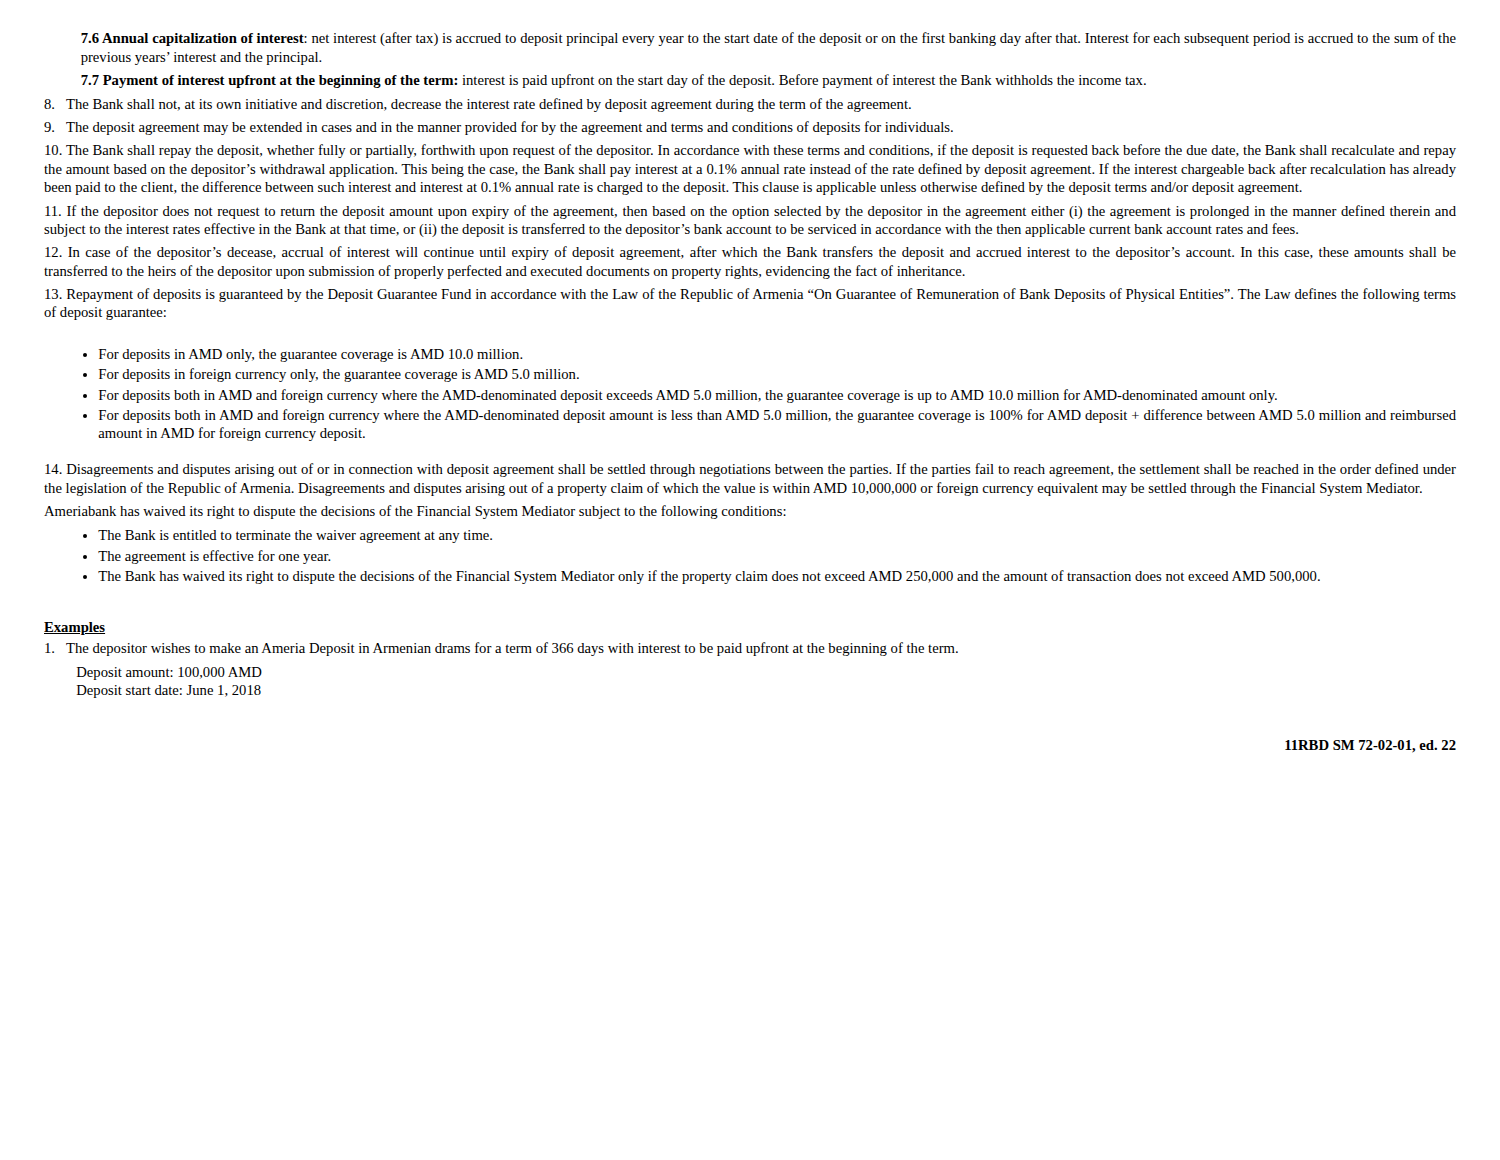7.6 Annual capitalization of interest: net interest (after tax) is accrued to deposit principal every year to the start date of the deposit or on the first banking day after that. Interest for each subsequent period is accrued to the sum of the previous years’ interest and the principal.
7.7 Payment of interest upfront at the beginning of the term: interest is paid upfront on the start day of the deposit. Before payment of interest the Bank withholds the income tax.
8. The Bank shall not, at its own initiative and discretion, decrease the interest rate defined by deposit agreement during the term of the agreement.
9. The deposit agreement may be extended in cases and in the manner provided for by the agreement and terms and conditions of deposits for individuals.
10. The Bank shall repay the deposit, whether fully or partially, forthwith upon request of the depositor. In accordance with these terms and conditions, if the deposit is requested back before the due date, the Bank shall recalculate and repay the amount based on the depositor’s withdrawal application. This being the case, the Bank shall pay interest at a 0.1% annual rate instead of the rate defined by deposit agreement. If the interest chargeable back after recalculation has already been paid to the client, the difference between such interest and interest at 0.1% annual rate is charged to the deposit. This clause is applicable unless otherwise defined by the deposit terms and/or deposit agreement.
11. If the depositor does not request to return the deposit amount upon expiry of the agreement, then based on the option selected by the depositor in the agreement either (i) the agreement is prolonged in the manner defined therein and subject to the interest rates effective in the Bank at that time, or (ii) the deposit is transferred to the depositor’s bank account to be serviced in accordance with the then applicable current bank account rates and fees.
12. In case of the depositor’s decease, accrual of interest will continue until expiry of deposit agreement, after which the Bank transfers the deposit and accrued interest to the depositor’s account. In this case, these amounts shall be transferred to the heirs of the depositor upon submission of properly perfected and executed documents on property rights, evidencing the fact of inheritance.
13. Repayment of deposits is guaranteed by the Deposit Guarantee Fund in accordance with the Law of the Republic of Armenia “On Guarantee of Remuneration of Bank Deposits of Physical Entities”. The Law defines the following terms of deposit guarantee:
For deposits in AMD only, the guarantee coverage is AMD 10.0 million.
For deposits in foreign currency only, the guarantee coverage is AMD 5.0 million.
For deposits both in AMD and foreign currency where the AMD-denominated deposit exceeds AMD 5.0 million, the guarantee coverage is up to AMD 10.0 million for AMD-denominated amount only.
For deposits both in AMD and foreign currency where the AMD-denominated deposit amount is less than AMD 5.0 million, the guarantee coverage is 100% for AMD deposit + difference between AMD 5.0 million and reimbursed amount in AMD for foreign currency deposit.
14. Disagreements and disputes arising out of or in connection with deposit agreement shall be settled through negotiations between the parties. If the parties fail to reach agreement, the settlement shall be reached in the order defined under the legislation of the Republic of Armenia. Disagreements and disputes arising out of a property claim of which the value is within AMD 10,000,000 or foreign currency equivalent may be settled through the Financial System Mediator.
Ameriabank has waived its right to dispute the decisions of the Financial System Mediator subject to the following conditions:
The Bank is entitled to terminate the waiver agreement at any time.
The agreement is effective for one year.
The Bank has waived its right to dispute the decisions of the Financial System Mediator only if the property claim does not exceed AMD 250,000 and the amount of transaction does not exceed AMD 500,000.
Examples
1. The depositor wishes to make an Ameria Deposit in Armenian drams for a term of 366 days with interest to be paid upfront at the beginning of the term.
Deposit amount: 100,000 AMD
Deposit start date: June 1, 2018
11RBD SM 72-02-01, ed. 22